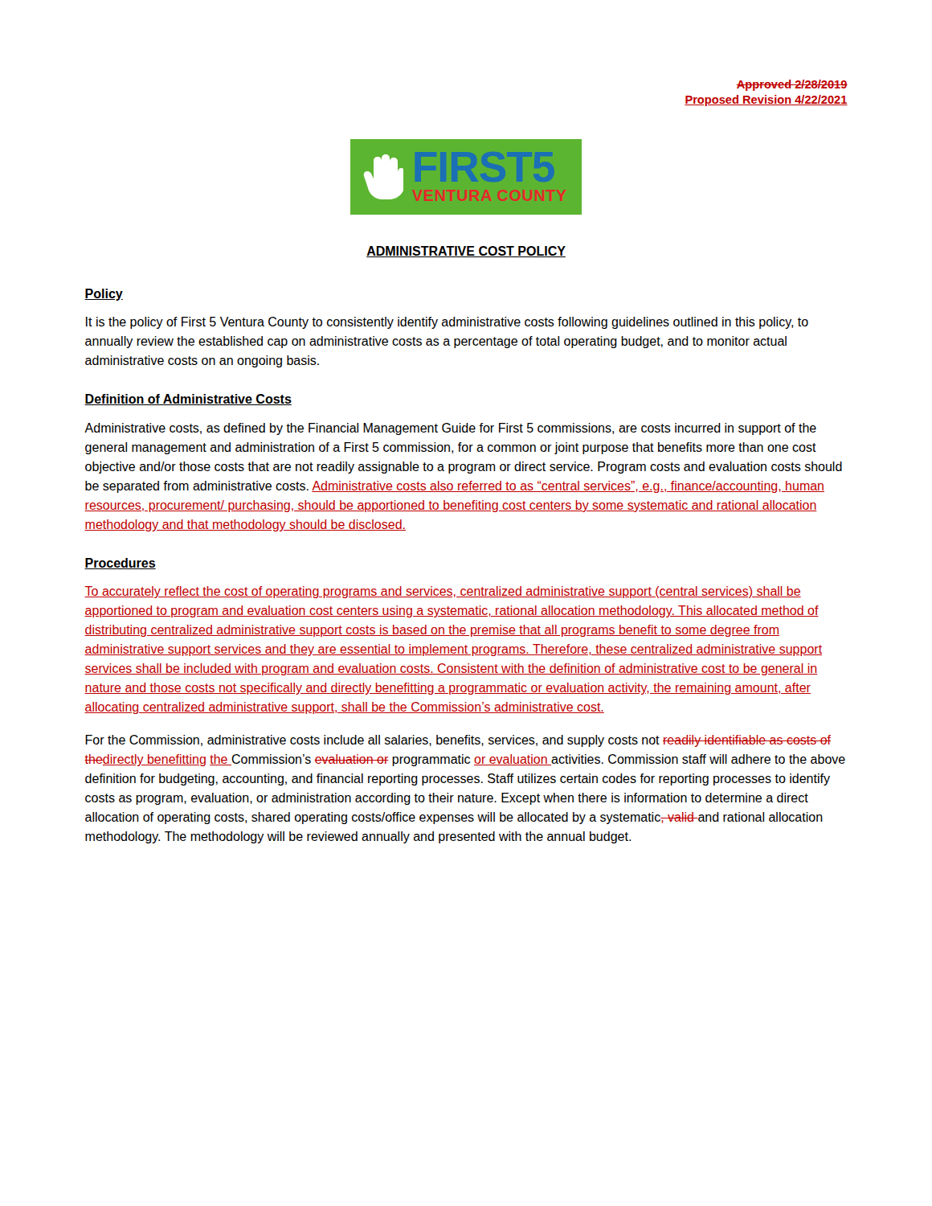Approved 2/28/2019
Proposed Revision 4/22/2021
FIRST5
VENTURA COUNTY
ADMINISTRATIVE COST POLICY
Policy
It is the policy of First 5 Ventura County to consistently identify administrative costs following guidelines outlined in this policy, to annually review the established cap on administrative costs as a percentage of total operating budget, and to monitor actual administrative costs on an ongoing basis.
Definition of Administrative Costs
Administrative costs, as defined by the Financial Management Guide for First 5 commissions, are costs incurred in support of the general management and administration of a First 5 commission, for a common or joint purpose that benefits more than one cost objective and/or those costs that are not readily assignable to a program or direct service. Program costs and evaluation costs should be separated from administrative costs. Administrative costs also referred to as “central services”, e.g., finance/accounting, human resources, procurement/ purchasing, should be apportioned to benefiting cost centers by some systematic and rational allocation methodology and that methodology should be disclosed.
Procedures
To accurately reflect the cost of operating programs and services, centralized administrative support (central services) shall be apportioned to program and evaluation cost centers using a systematic, rational allocation methodology. This allocated method of distributing centralized administrative support costs is based on the premise that all programs benefit to some degree from administrative support services and they are essential to implement programs. Therefore, these centralized administrative support services shall be included with program and evaluation costs. Consistent with the definition of administrative cost to be general in nature and those costs not specifically and directly benefitting a programmatic or evaluation activity, the remaining amount, after allocating centralized administrative support, shall be the Commission’s administrative cost.
For the Commission, administrative costs include all salaries, benefits, services, and supply costs not readily identifiable as costs of the directly benefitting the Commission’s evaluation or programmatic or evaluation activities. Commission staff will adhere to the above definition for budgeting, accounting, and financial reporting processes. Staff utilizes certain codes for reporting processes to identify costs as program, evaluation, or administration according to their nature. Except when there is information to determine a direct allocation of operating costs, shared operating costs/office expenses will be allocated by a systematic, valid and rational allocation methodology. The methodology will be reviewed annually and presented with the annual budget.